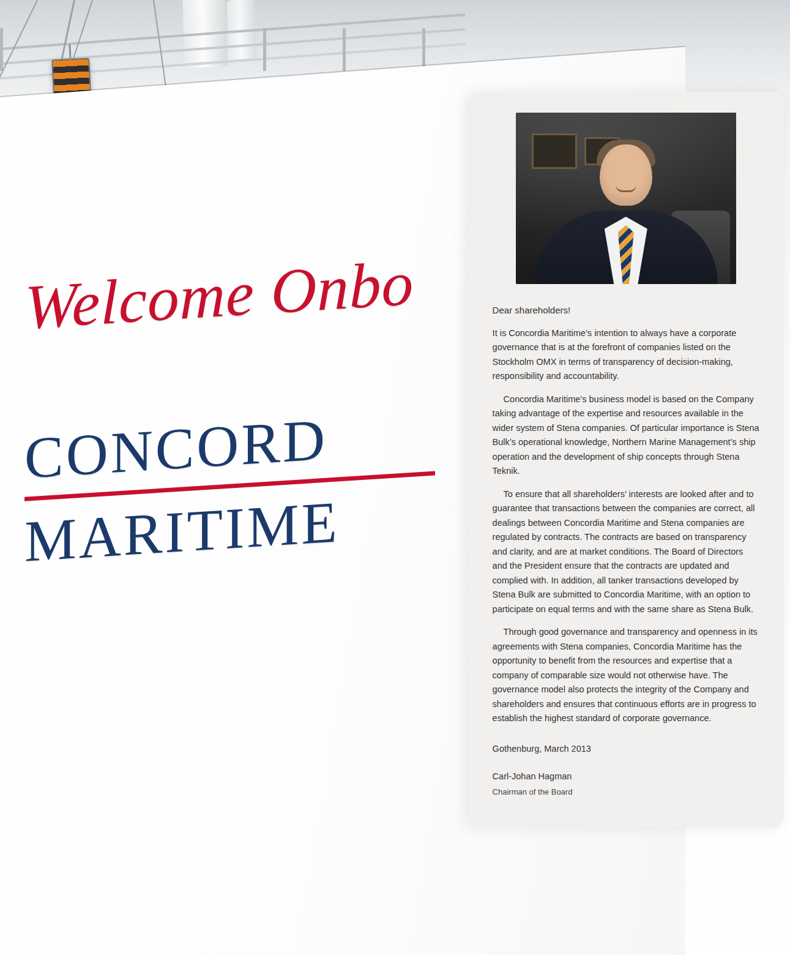1
Welcome Onbo
CONCORD
MARITIME
Dear shareholders!
It is Concordia Maritime’s intention to always have a corporate governance that is at the forefront of companies listed on the Stockholm OMX in terms of transparency of decision-making, responsibility and accountability.
Concordia Maritime’s business model is based on the Company taking advantage of the expertise and resources available in the wider system of Stena companies. Of particular importance is Stena Bulk’s operational knowledge, Northern Marine Management’s ship operation and the development of ship concepts through Stena Teknik.
To ensure that all shareholders’ interests are looked after and to guarantee that transactions between the companies are correct, all dealings between Concordia Maritime and Stena companies are regulated by contracts. The contracts are based on transparency and clarity, and are at market conditions. The Board of Directors and the President ensure that the contracts are updated and complied with. In addition, all tanker transactions developed by Stena Bulk are submitted to Concordia Maritime, with an option to participate on equal terms and with the same share as Stena Bulk.
Through good governance and transparency and openness in its agreements with Stena companies, Concordia Maritime has the opportunity to benefit from the resources and expertise that a company of comparable size would not otherwise have. The governance model also protects the integrity of the Company and shareholders and ensures that continuous efforts are in progress to establish the highest standard of corporate governance.
Gothenburg, March 2013
Carl-Johan Hagman
Chairman of the Board